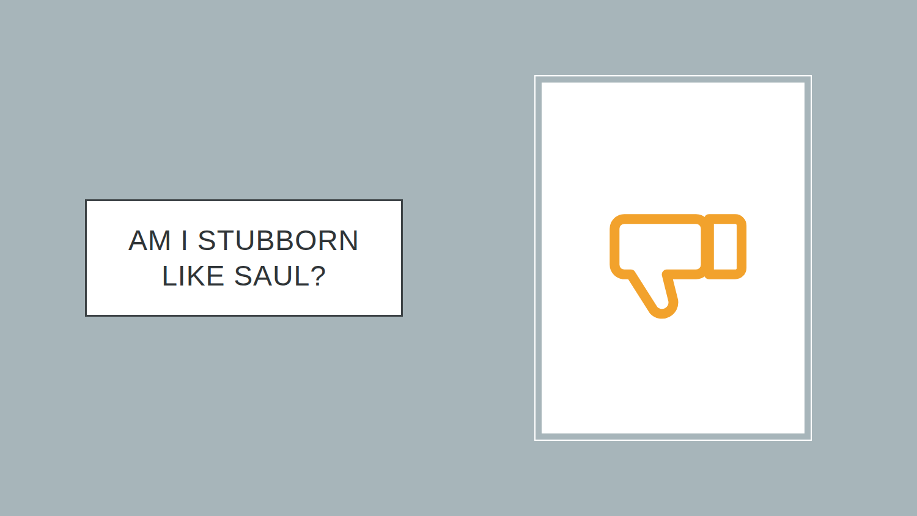Am I stubborn like Saul?
Thumbs down icon